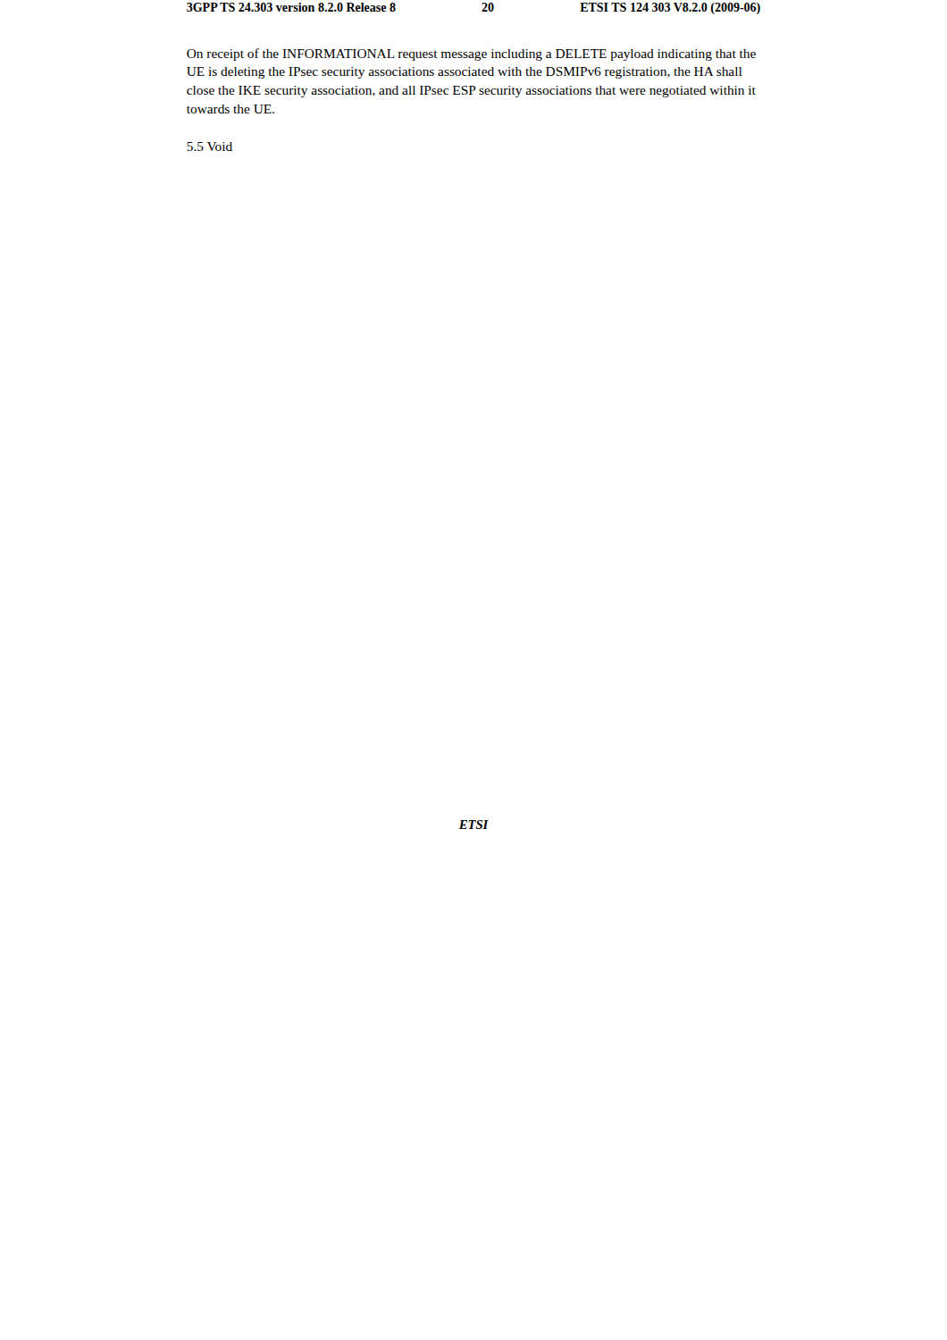3GPP TS 24.303 version 8.2.0 Release 8 20 ETSI TS 124 303 V8.2.0 (2009-06)
On receipt of the INFORMATIONAL request message including a DELETE payload indicating that the UE is deleting the IPsec security associations associated with the DSMIPv6 registration, the HA shall close the IKE security association, and all IPsec ESP security associations that were negotiated within it towards the UE.
5.5 Void
ETSI